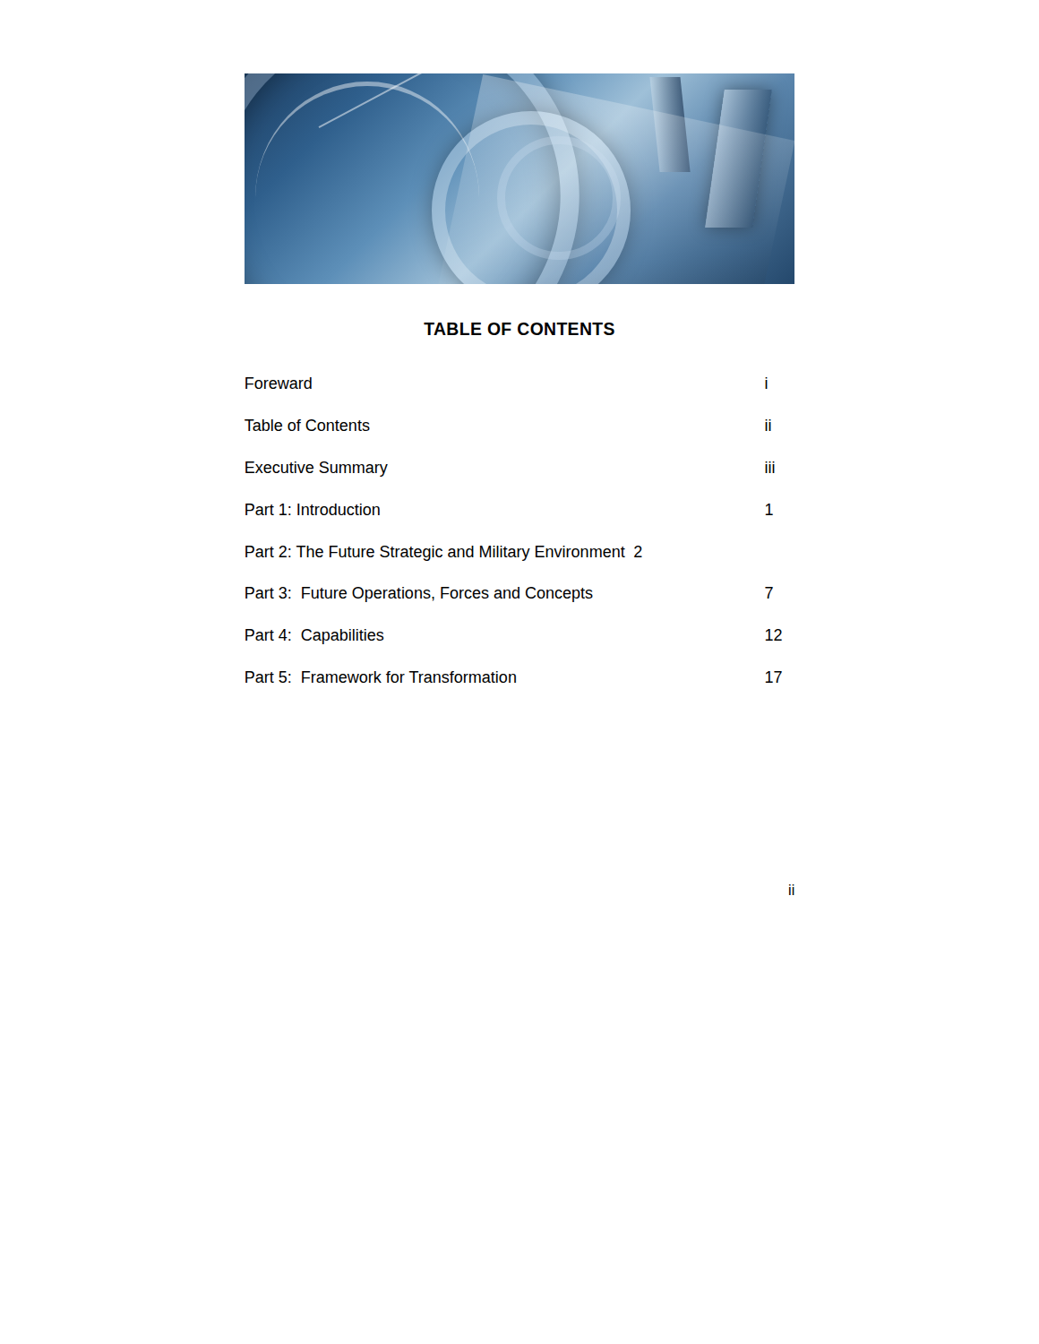TABLE OF CONTENTS
Foreward i
Table of Contents ii
Executive Summary iii
Part 1: Introduction 1
Part 2: The Future Strategic and Military Environment 2
Part 3: Future Operations, Forces and Concepts 7
Part 4: Capabilities 12
Part 5: Framework for Transformation 17
ii